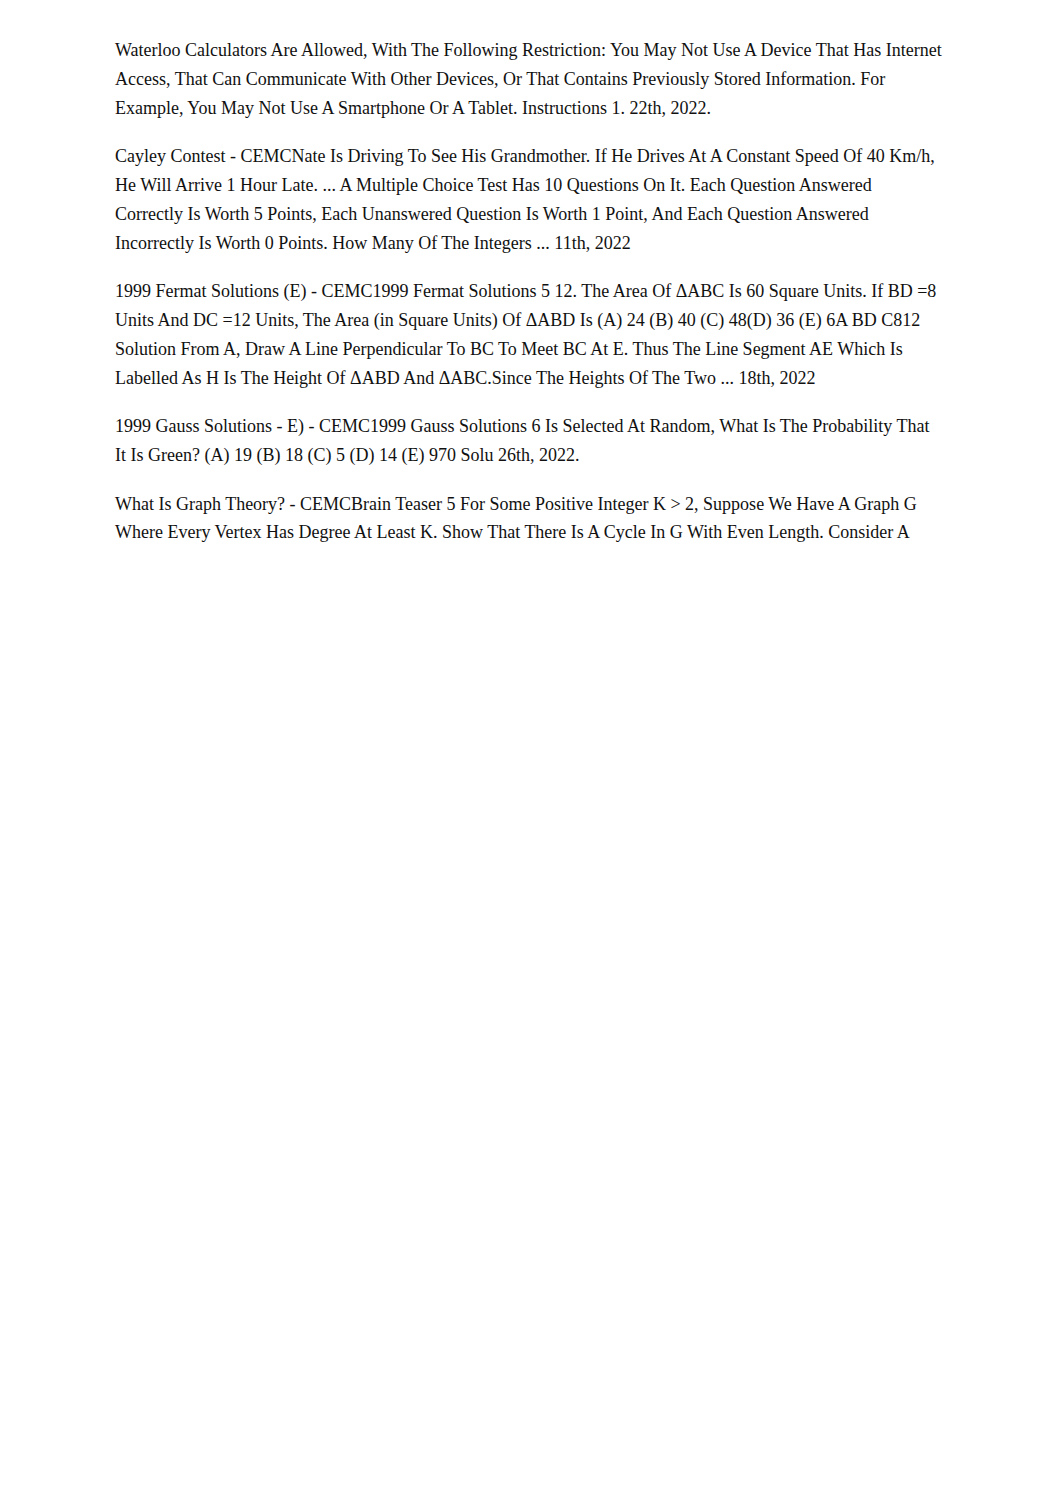Waterloo Calculators Are Allowed, With The Following Restriction: You May Not Use A Device That Has Internet Access, That Can Communicate With Other Devices, Or That Contains Previously Stored Information. For Example, You May Not Use A Smartphone Or A Tablet. Instructions 1. 22th, 2022.
Cayley Contest - CEMCNate Is Driving To See His Grandmother. If He Drives At A Constant Speed Of 40 Km/h, He Will Arrive 1 Hour Late. ... A Multiple Choice Test Has 10 Questions On It. Each Question Answered Correctly Is Worth 5 Points, Each Unanswered Question Is Worth 1 Point, And Each Question Answered Incorrectly Is Worth 0 Points. How Many Of The Integers ... 11th, 2022
1999 Fermat Solutions (E) - CEMC1999 Fermat Solutions 5 12. The Area Of ΔABC Is 60 Square Units. If BD =8 Units And DC =12 Units, The Area (in Square Units) Of ΔABD Is (A) 24 (B) 40 (C) 48(D) 36 (E) 6A BD C812 Solution From A, Draw A Line Perpendicular To BC To Meet BC At E. Thus The Line Segment AE Which Is Labelled As H Is The Height Of ΔABD And ΔABC.Since The Heights Of The Two ... 18th, 2022
1999 Gauss Solutions - E) - CEMC1999 Gauss Solutions 6 Is Selected At Random, What Is The Probability That It Is Green? (A) 19 (B) 18 (C) 5 (D) 14 (E) 970 Solu 26th, 2022.
What Is Graph Theory? - CEMCBrain Teaser 5 For Some Positive Integer K > 2, Suppose We Have A Graph G Where Every Vertex Has Degree At Least K. Show That There Is A Cycle In G With Even Length. Consider A